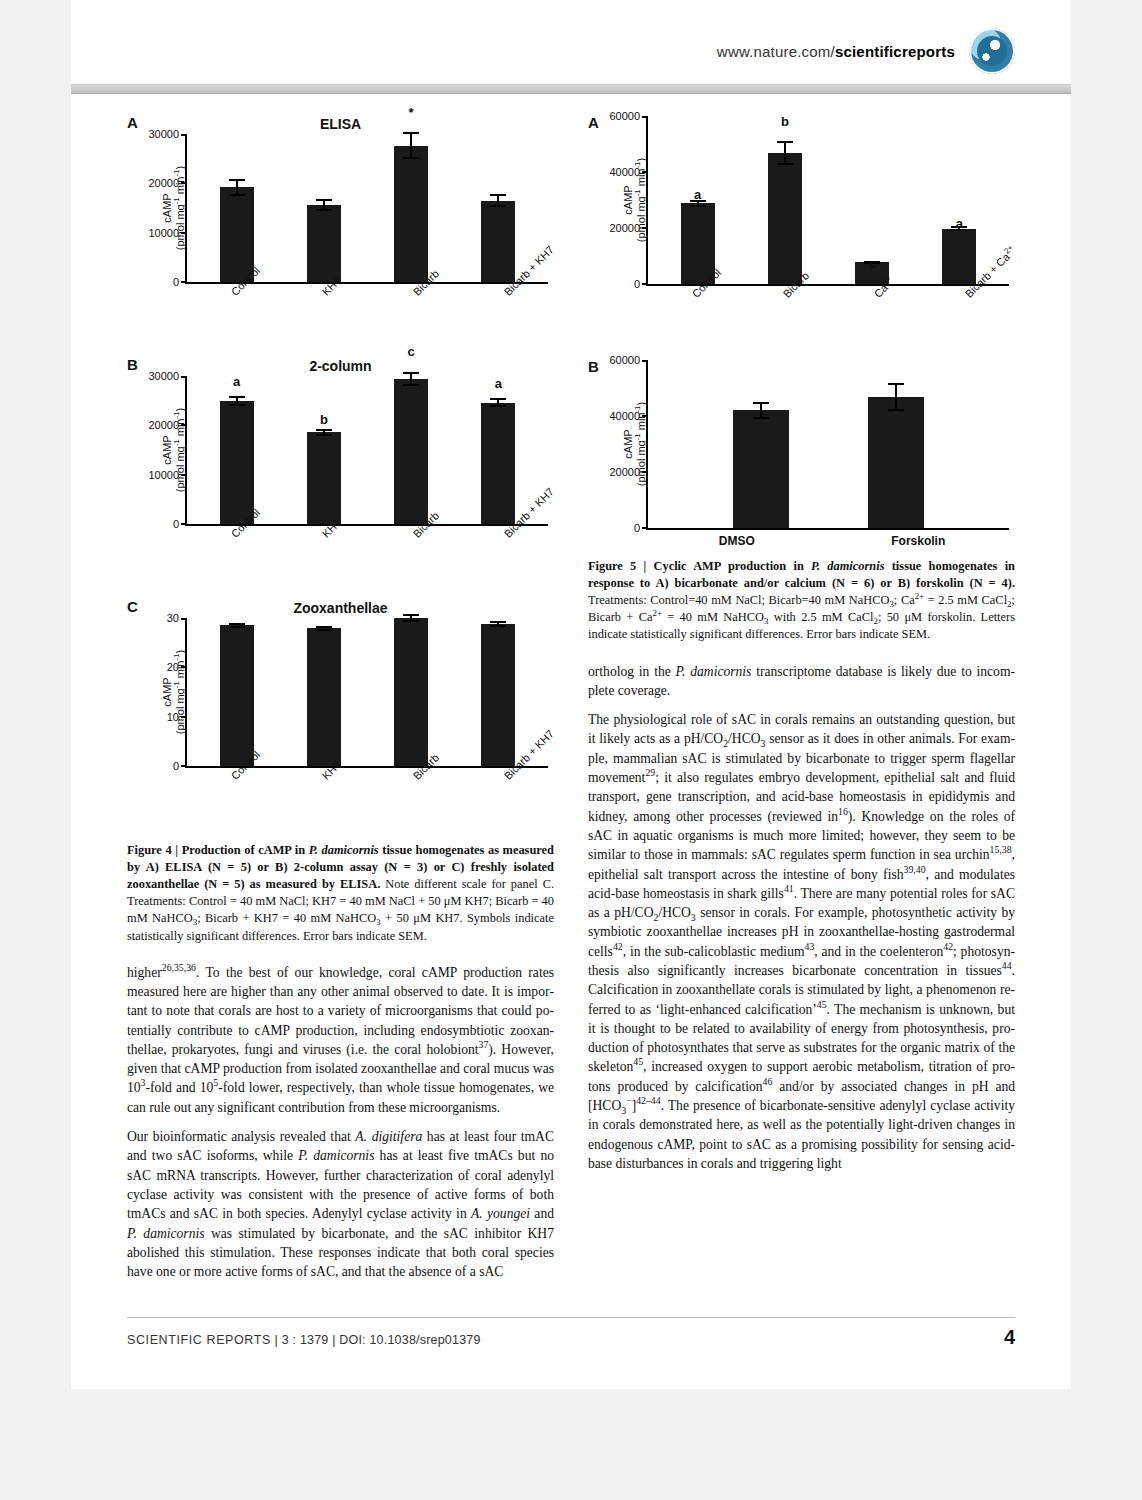www.nature.com/scientificreports
A
ELISA
cAMP
(pmol mg-1 min-1)
0 10000 20000 30000
*
Control KH7 Bicarb Bicarb + KH7
B
2-column
cAMP
(pmol mg-1 min-1)
0 10000 20000 30000
a
b
c
a
Control KH7 Bicarb Bicarb + KH7
C
Zooxanthellae
cAMP
(pmol mg-1 min-1)
0 10 20 30
Control KH7 Bicarb Bicarb + KH7
Figure 4 | Production of cAMP in P. damicornis tissue homogenates as measured by A) ELISA (N = 5) or B) 2-column assay (N = 3) or C) freshly isolated zooxanthellae (N = 5) as measured by ELISA. Note different scale for panel C. Treatments: Control = 40 mM NaCl; KH7 = 40 mM NaCl + 50 μM KH7; Bicarb = 40 mM NaHCO3; Bicarb + KH7 = 40 mM NaHCO3 + 50 μM KH7. Symbols indicate statistically significant differences. Error bars indicate SEM.
higher26,35,36. To the best of our knowledge, coral cAMP production rates measured here are higher than any other animal observed to date. It is important to note that corals are host to a variety of microorganisms that could potentially contribute to cAMP production, including endosymbtiotic zooxanthellae, prokaryotes, fungi and viruses (i.e. the coral holobiont37). However, given that cAMP production from isolated zooxanthellae and coral mucus was 103-fold and 105-fold lower, respectively, than whole tissue homogenates, we can rule out any significant contribution from these microorganisms.
Our bioinformatic analysis revealed that A. digitifera has at least four tmAC and two sAC isoforms, while P. damicornis has at least five tmACs but no sAC mRNA transcripts. However, further characterization of coral adenylyl cyclase activity was consistent with the presence of active forms of both tmACs and sAC in both species. Adenylyl cyclase activity in A. youngei and P. damicornis was stimulated by bicarbonate, and the sAC inhibitor KH7 abolished this stimulation. These responses indicate that both coral species have one or more active forms of sAC, and that the absence of a sAC
A
cAMP
(pmol mg-1 min-1)
0 20000 40000 60000
a
b
c
a
Control Bicarb Ca2+ Bicarb + Ca2+
B
cAMP
(pmol mg-1 min-1)
0 20000 40000 60000
DMSO Forskolin
Figure 5 | Cyclic AMP production in P. damicornis tissue homogenates in response to A) bicarbonate and/or calcium (N = 6) or B) forskolin (N = 4). Treatments: Control=40 mM NaCl; Bicarb=40 mM NaHCO3; Ca2+ = 2.5 mM CaCl2; Bicarb + Ca2+ = 40 mM NaHCO3 with 2.5 mM CaCl2; 50 μM forskolin. Letters indicate statistically significant differences. Error bars indicate SEM.
ortholog in the P. damicornis transcriptome database is likely due to incomplete coverage.
The physiological role of sAC in corals remains an outstanding question, but it likely acts as a pH/CO2/HCO3 sensor as it does in other animals. For example, mammalian sAC is stimulated by bicarbonate to trigger sperm flagellar movement29; it also regulates embryo development, epithelial salt and fluid transport, gene transcription, and acid-base homeostasis in epididymis and kidney, among other processes (reviewed in16). Knowledge on the roles of sAC in aquatic organisms is much more limited; however, they seem to be similar to those in mammals: sAC regulates sperm function in sea urchin15,38, epithelial salt transport across the intestine of bony fish39,40, and modulates acid-base homeostasis in shark gills41. There are many potential roles for sAC as a pH/CO2/HCO3 sensor in corals. For example, photosynthetic activity by symbiotic zooxanthellae increases pH in zooxanthellae-hosting gastrodermal cells42, in the sub-calicoblastic medium43, and in the coelenteron42; photosynthesis also significantly increases bicarbonate concentration in tissues44. Calcification in zooxanthellate corals is stimulated by light, a phenomenon referred to as ‘light-enhanced calcification’45. The mechanism is unknown, but it is thought to be related to availability of energy from photosynthesis, production of photosynthates that serve as substrates for the organic matrix of the skeleton45, increased oxygen to support aerobic metabolism, titration of protons produced by calcification46 and/or by associated changes in pH and [HCO3−]42–44. The presence of bicarbonate-sensitive adenylyl cyclase activity in corals demonstrated here, as well as the potentially light-driven changes in endogenous cAMP, point to sAC as a promising possibility for sensing acid-base disturbances in corals and triggering light
SCIENTIFIC REPORTS | 3 : 1379 | DOI: 10.1038/srep01379
4